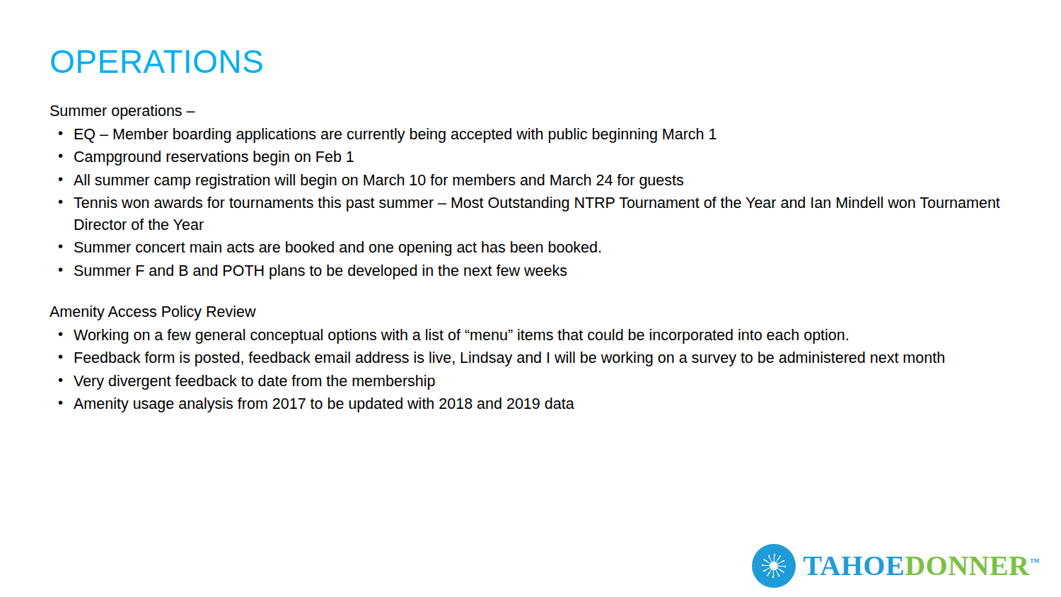OPERATIONS
Summer operations –
EQ – Member boarding applications are currently being accepted with public beginning March 1
Campground reservations begin on Feb 1
All summer camp registration will begin on March 10 for members and March 24 for guests
Tennis won awards for tournaments this past summer – Most Outstanding NTRP Tournament of the Year and Ian Mindell won Tournament Director of the Year
Summer concert main acts are booked and one opening act has been booked.
Summer F and B and POTH plans to be developed in the next few weeks
Amenity Access Policy Review
Working on a few general conceptual options with a list of “menu” items that could be incorporated into each option.
Feedback form is posted, feedback email address is live, Lindsay and I will be working on a survey to be administered next month
Very divergent feedback to date from the membership
Amenity usage analysis from 2017 to be updated with 2018 and 2019 data
TAHOE DONNER™